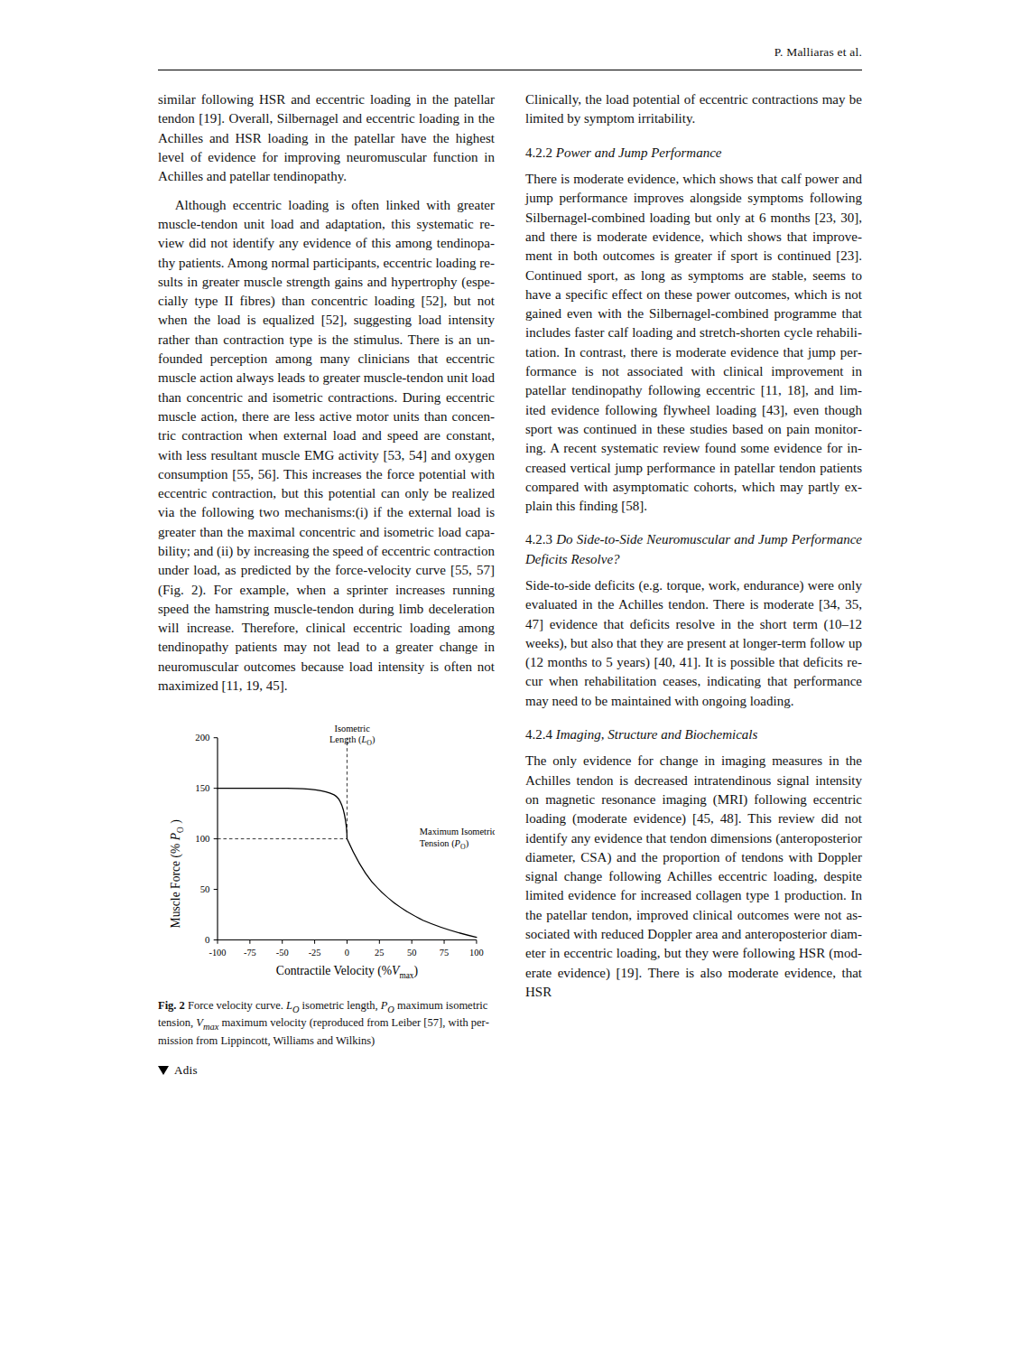P. Malliaras et al.
similar following HSR and eccentric loading in the patellar tendon [19]. Overall, Silbernagel and eccentric loading in the Achilles and HSR loading in the patellar have the highest level of evidence for improving neuromuscular function in Achilles and patellar tendinopathy.
Although eccentric loading is often linked with greater muscle-tendon unit load and adaptation, this systematic review did not identify any evidence of this among tendinopathy patients. Among normal participants, eccentric loading results in greater muscle strength gains and hypertrophy (especially type II fibres) than concentric loading [52], but not when the load is equalized [52], suggesting load intensity rather than contraction type is the stimulus. There is an unfounded perception among many clinicians that eccentric muscle action always leads to greater muscle-tendon unit load than concentric and isometric contractions. During eccentric muscle action, there are less active motor units than concentric contraction when external load and speed are constant, with less resultant muscle EMG activity [53, 54] and oxygen consumption [55, 56]. This increases the force potential with eccentric contraction, but this potential can only be realized via the following two mechanisms:(i) if the external load is greater than the maximal concentric and isometric load capability; and (ii) by increasing the speed of eccentric contraction under load, as predicted by the force-velocity curve [55, 57] (Fig. 2). For example, when a sprinter increases running speed the hamstring muscle-tendon during limb deceleration will increase. Therefore, clinical eccentric loading among tendinopathy patients may not lead to a greater change in neuromuscular outcomes because load intensity is often not maximized [11, 19, 45].
0 50 100 150 200 -100 -75 -50 -25 0 25 50 75 100 Isometric Length (LO) Maximum Isometric Tension (PO) Muscle Force (% PO ) Contractile Velocity (%Vmax)
Fig. 2 Force velocity curve. LO isometric length, PO maximum isometric tension, Vmax maximum velocity (reproduced from Leiber [57], with permission from Lippincott, Williams and Wilkins)
Clinically, the load potential of eccentric contractions may be limited by symptom irritability.
4.2.2 Power and Jump Performance
There is moderate evidence, which shows that calf power and jump performance improves alongside symptoms following Silbernagel-combined loading but only at 6 months [23, 30], and there is moderate evidence, which shows that improvement in both outcomes is greater if sport is continued [23]. Continued sport, as long as symptoms are stable, seems to have a specific effect on these power outcomes, which is not gained even with the Silbernagel-combined programme that includes faster calf loading and stretch-shorten cycle rehabilitation. In contrast, there is moderate evidence that jump performance is not associated with clinical improvement in patellar tendinopathy following eccentric [11, 18], and limited evidence following flywheel loading [43], even though sport was continued in these studies based on pain monitoring. A recent systematic review found some evidence for increased vertical jump performance in patellar tendon patients compared with asymptomatic cohorts, which may partly explain this finding [58].
4.2.3 Do Side-to-Side Neuromuscular and Jump Performance Deficits Resolve?
Side-to-side deficits (e.g. torque, work, endurance) were only evaluated in the Achilles tendon. There is moderate [34, 35, 47] evidence that deficits resolve in the short term (10–12 weeks), but also that they are present at longer-term follow up (12 months to 5 years) [40, 41]. It is possible that deficits recur when rehabilitation ceases, indicating that performance may need to be maintained with ongoing loading.
4.2.4 Imaging, Structure and Biochemicals
The only evidence for change in imaging measures in the Achilles tendon is decreased intratendinous signal intensity on magnetic resonance imaging (MRI) following eccentric loading (moderate evidence) [45, 48]. This review did not identify any evidence that tendon dimensions (anteroposterior diameter, CSA) and the proportion of tendons with Doppler signal change following Achilles eccentric loading, despite limited evidence for increased collagen type 1 production. In the patellar tendon, improved clinical outcomes were not associated with reduced Doppler area and anteroposterior diameter in eccentric loading, but they were following HSR (moderate evidence) [19]. There is also moderate evidence, that HSR
Adis